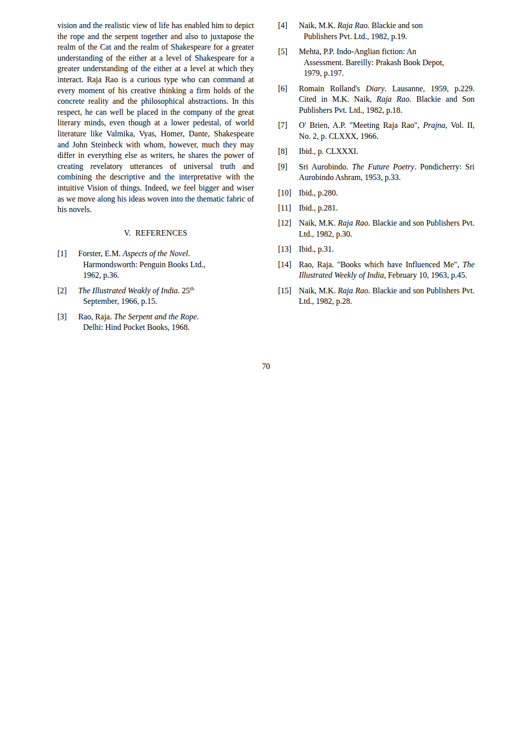vision and the realistic view of life has enabled him to depict the rope and the serpent together and also to juxtapose the realm of the Cat and the realm of Shakespeare for a greater understanding of the either at a level of Shakespeare for a greater understanding of the either at a level at which they interact. Raja Rao is a curious type who can command at every moment of his creative thinking a firm holds of the concrete reality and the philosophical abstractions. In this respect, he can well be placed in the company of the great literary minds, even though at a lower pedestal, of world literature like Valmika, Vyas, Homer, Dante, Shakespeare and John Steinbeck with whom, however, much they may differ in everything else as writers, he shares the power of creating revelatory utterances of universal truth and combining the descriptive and the interpretative with the intuitive Vision of things. Indeed, we feel bigger and wiser as we move along his ideas woven into the thematic fabric of his novels.
V. REFERENCES
[1] Forster, E.M. Aspects of the Novel.
Harmondsworth: Penguin Books Ltd.,
1962, p.36.
[2] The Illustrated Weakly of India. 25th
September, 1966, p.15.
[3] Rao, Raja. The Serpent and the Rope.
Delhi: Hind Pocket Books, 1968.
[4] Naik, M.K. Raja Rao. Blackie and son
Publishers Pvt. Ltd., 1982, p.19.
[5] Mehta, P.P. Indo-Anglian fiction: An
Assessment. Bareilly: Prakash Book Depot,
1979, p.197.
[6] Romain Rolland's Diary. Lausanne, 1959, p.229. Cited in M.K. Naik, Raja Rao. Blackie and Son Publishers Pvt. Ltd., 1982, p.18.
[7] O' Brien, A.P. "Meeting Raja Rao", Prajna, Vol. II, No. 2, p. CLXXX, 1966.
[8] Ibid., p. CLXXXI.
[9] Sri Aurobindo. The Future Poetry. Pondicherry: Sri Aurobindo Ashram, 1953, p.33.
[10] Ibid., p.280.
[11] Ibid., p.281.
[12] Naik, M.K. Raja Rao. Blackie and son Publishers Pvt. Ltd., 1982, p.30.
[13] Ibid., p.31.
[14] Rao, Raja. "Books which have Influenced Me", The Illustrated Weekly of India, February 10, 1963, p.45.
[15] Naik, M.K. Raja Rao. Blackie and son Publishers Pvt. Ltd., 1982, p.28.
70